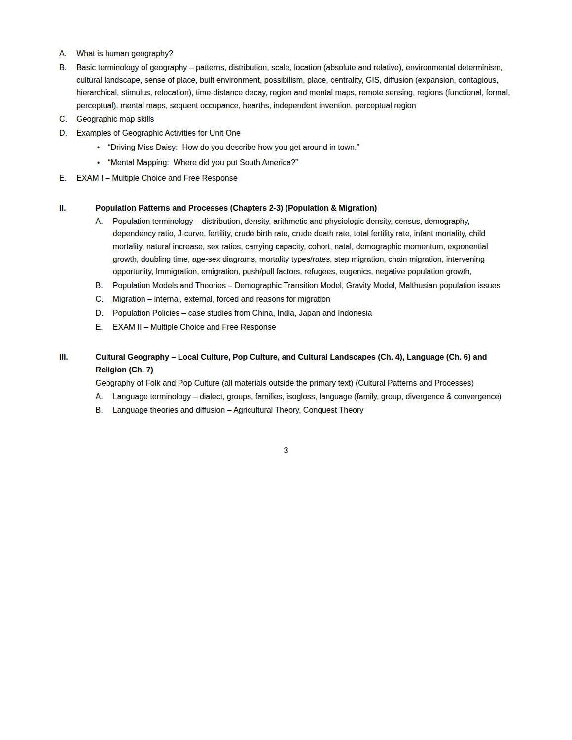A. What is human geography?
B. Basic terminology of geography – patterns, distribution, scale, location (absolute and relative), environmental determinism, cultural landscape, sense of place, built environment, possibilism, place, centrality, GIS, diffusion (expansion, contagious, hierarchical, stimulus, relocation), time-distance decay, region and mental maps, remote sensing, regions (functional, formal, perceptual), mental maps, sequent occupance, hearths, independent invention, perceptual region
C. Geographic map skills
D. Examples of Geographic Activities for Unit One
“Driving Miss Daisy: How do you describe how you get around in town.”
“Mental Mapping: Where did you put South America?”
E. EXAM I – Multiple Choice and Free Response
II. Population Patterns and Processes (Chapters 2-3) (Population & Migration)
A. Population terminology – distribution, density, arithmetic and physiologic density, census, demography, dependency ratio, J-curve, fertility, crude birth rate, crude death rate, total fertility rate, infant mortality, child mortality, natural increase, sex ratios, carrying capacity, cohort, natal, demographic momentum, exponential growth, doubling time, age-sex diagrams, mortality types/rates, step migration, chain migration, intervening opportunity, Immigration, emigration, push/pull factors, refugees, eugenics, negative population growth,
B. Population Models and Theories – Demographic Transition Model, Gravity Model, Malthusian population issues
C. Migration – internal, external, forced and reasons for migration
D. Population Policies – case studies from China, India, Japan and Indonesia
E. EXAM II – Multiple Choice and Free Response
III. Cultural Geography – Local Culture, Pop Culture, and Cultural Landscapes (Ch. 4), Language (Ch. 6) and Religion (Ch. 7)
Geography of Folk and Pop Culture (all materials outside the primary text) (Cultural Patterns and Processes)
A. Language terminology – dialect, groups, families, isogloss, language (family, group, divergence & convergence)
B. Language theories and diffusion – Agricultural Theory, Conquest Theory
3